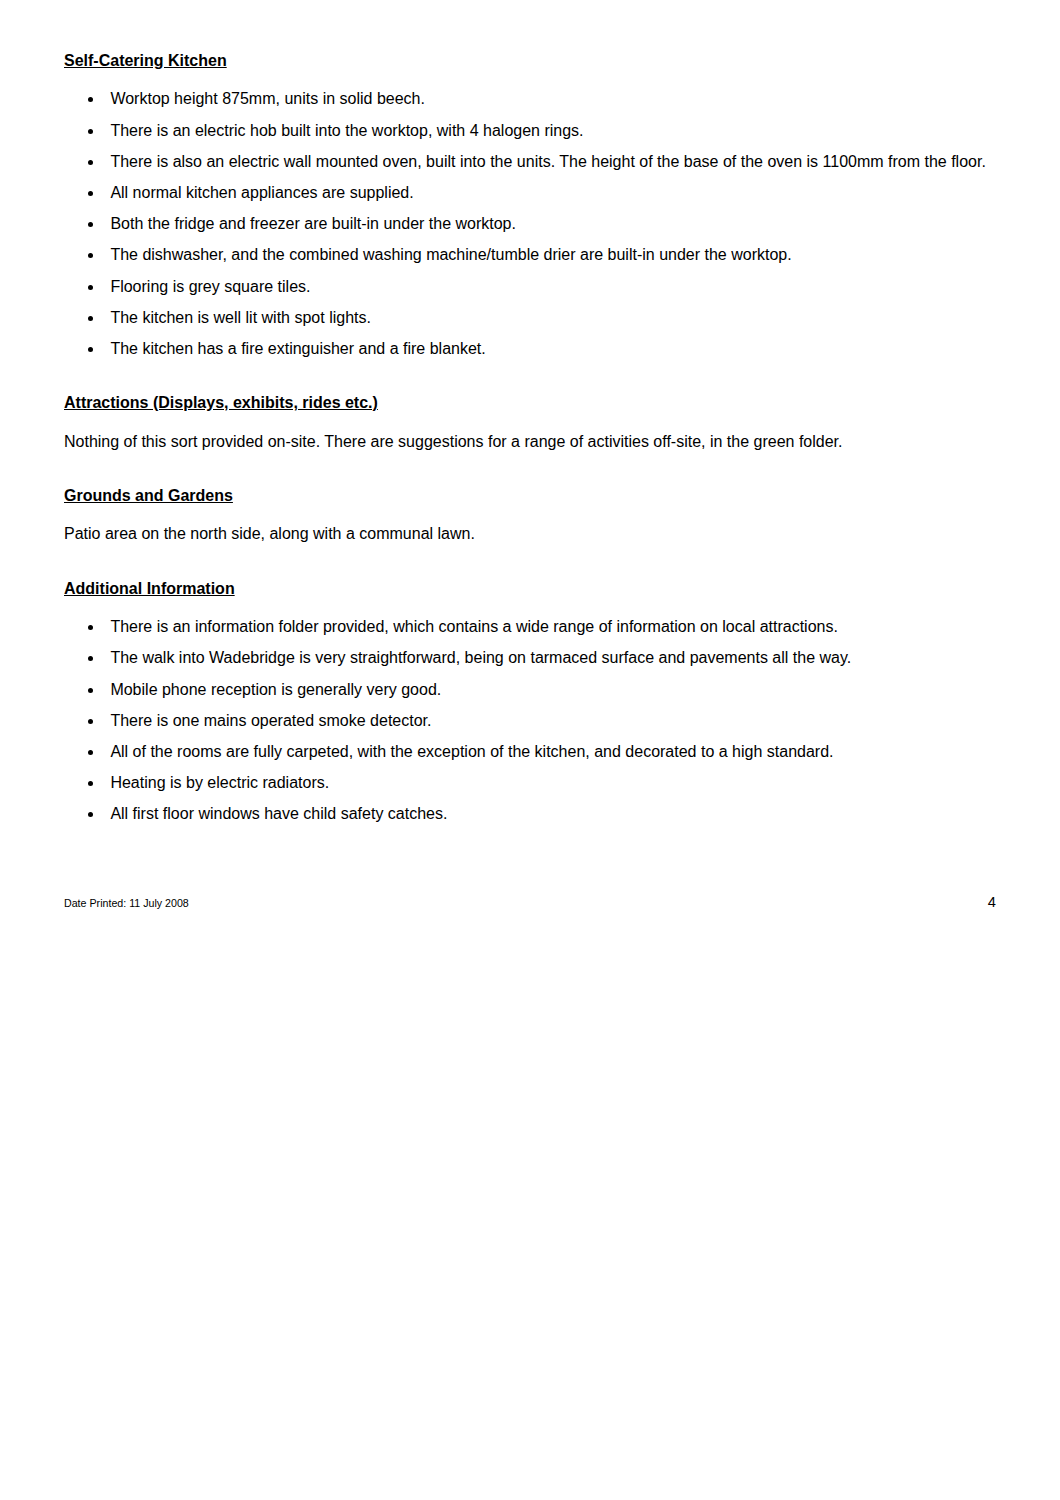Self-Catering Kitchen
Worktop height 875mm, units in solid beech.
There is an electric hob built into the worktop, with 4 halogen rings.
There is also an electric wall mounted oven, built into the units. The height of the base of the oven is 1100mm from the floor.
All normal kitchen appliances are supplied.
Both the fridge and freezer are built-in under the worktop.
The dishwasher, and the combined washing machine/tumble drier are built-in under the worktop.
Flooring is grey square tiles.
The kitchen is well lit with spot lights.
The kitchen has a fire extinguisher and a fire blanket.
Attractions (Displays, exhibits, rides etc.)
Nothing of this sort provided on-site. There are suggestions for a range of activities off-site, in the green folder.
Grounds and Gardens
Patio area on the north side, along with a communal lawn.
Additional Information
There is an information folder provided, which contains a wide range of information on local attractions.
The walk into Wadebridge is very straightforward, being on tarmaced surface and pavements all the way.
Mobile phone reception is generally very good.
There is one mains operated smoke detector.
All of the rooms are fully carpeted, with the exception of the kitchen, and decorated to a high standard.
Heating is by electric radiators.
All first floor windows have child safety catches.
Date Printed: 11 July 2008 4